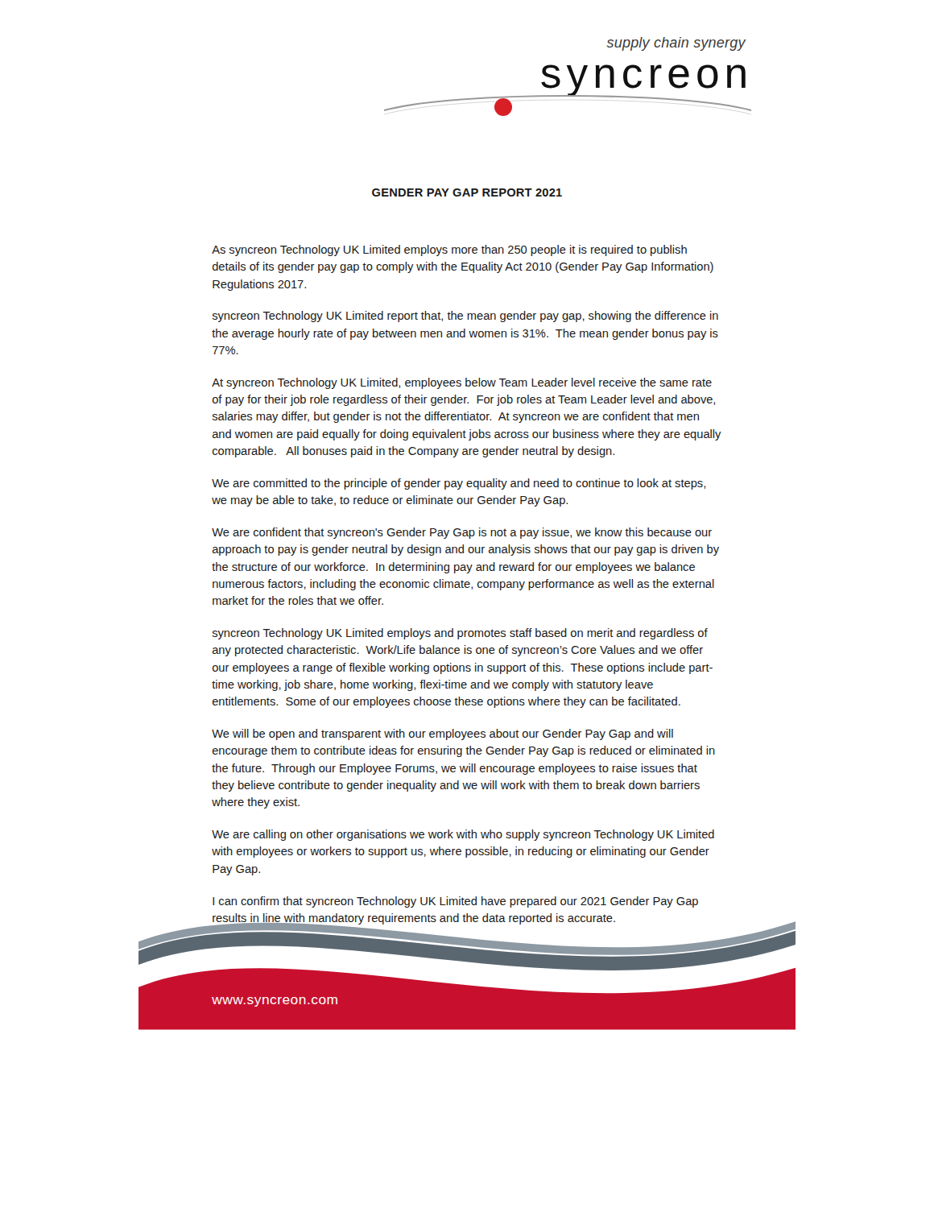supply chain synergy
syncreon
GENDER PAY GAP REPORT 2021
As syncreon Technology UK Limited employs more than 250 people it is required to publish details of its gender pay gap to comply with the Equality Act 2010 (Gender Pay Gap Information) Regulations 2017.
syncreon Technology UK Limited report that, the mean gender pay gap, showing the difference in the average hourly rate of pay between men and women is 31%. The mean gender bonus pay is 77%.
At syncreon Technology UK Limited, employees below Team Leader level receive the same rate of pay for their job role regardless of their gender. For job roles at Team Leader level and above, salaries may differ, but gender is not the differentiator. At syncreon we are confident that men and women are paid equally for doing equivalent jobs across our business where they are equally comparable. All bonuses paid in the Company are gender neutral by design.
We are committed to the principle of gender pay equality and need to continue to look at steps, we may be able to take, to reduce or eliminate our Gender Pay Gap.
We are confident that syncreon's Gender Pay Gap is not a pay issue, we know this because our approach to pay is gender neutral by design and our analysis shows that our pay gap is driven by the structure of our workforce. In determining pay and reward for our employees we balance numerous factors, including the economic climate, company performance as well as the external market for the roles that we offer.
syncreon Technology UK Limited employs and promotes staff based on merit and regardless of any protected characteristic. Work/Life balance is one of syncreon’s Core Values and we offer our employees a range of flexible working options in support of this. These options include part-time working, job share, home working, flexi-time and we comply with statutory leave entitlements. Some of our employees choose these options where they can be facilitated.
We will be open and transparent with our employees about our Gender Pay Gap and will encourage them to contribute ideas for ensuring the Gender Pay Gap is reduced or eliminated in the future. Through our Employee Forums, we will encourage employees to raise issues that they believe contribute to gender inequality and we will work with them to break down barriers where they exist.
We are calling on other organisations we work with who supply syncreon Technology UK Limited with employees or workers to support us, where possible, in reducing or eliminating our Gender Pay Gap.
I can confirm that syncreon Technology UK Limited have prepared our 2021 Gender Pay Gap results in line with mandatory requirements and the data reported is accurate.
Glen Clark
Glen Clark
Acting CHRO
www.syncreon.com